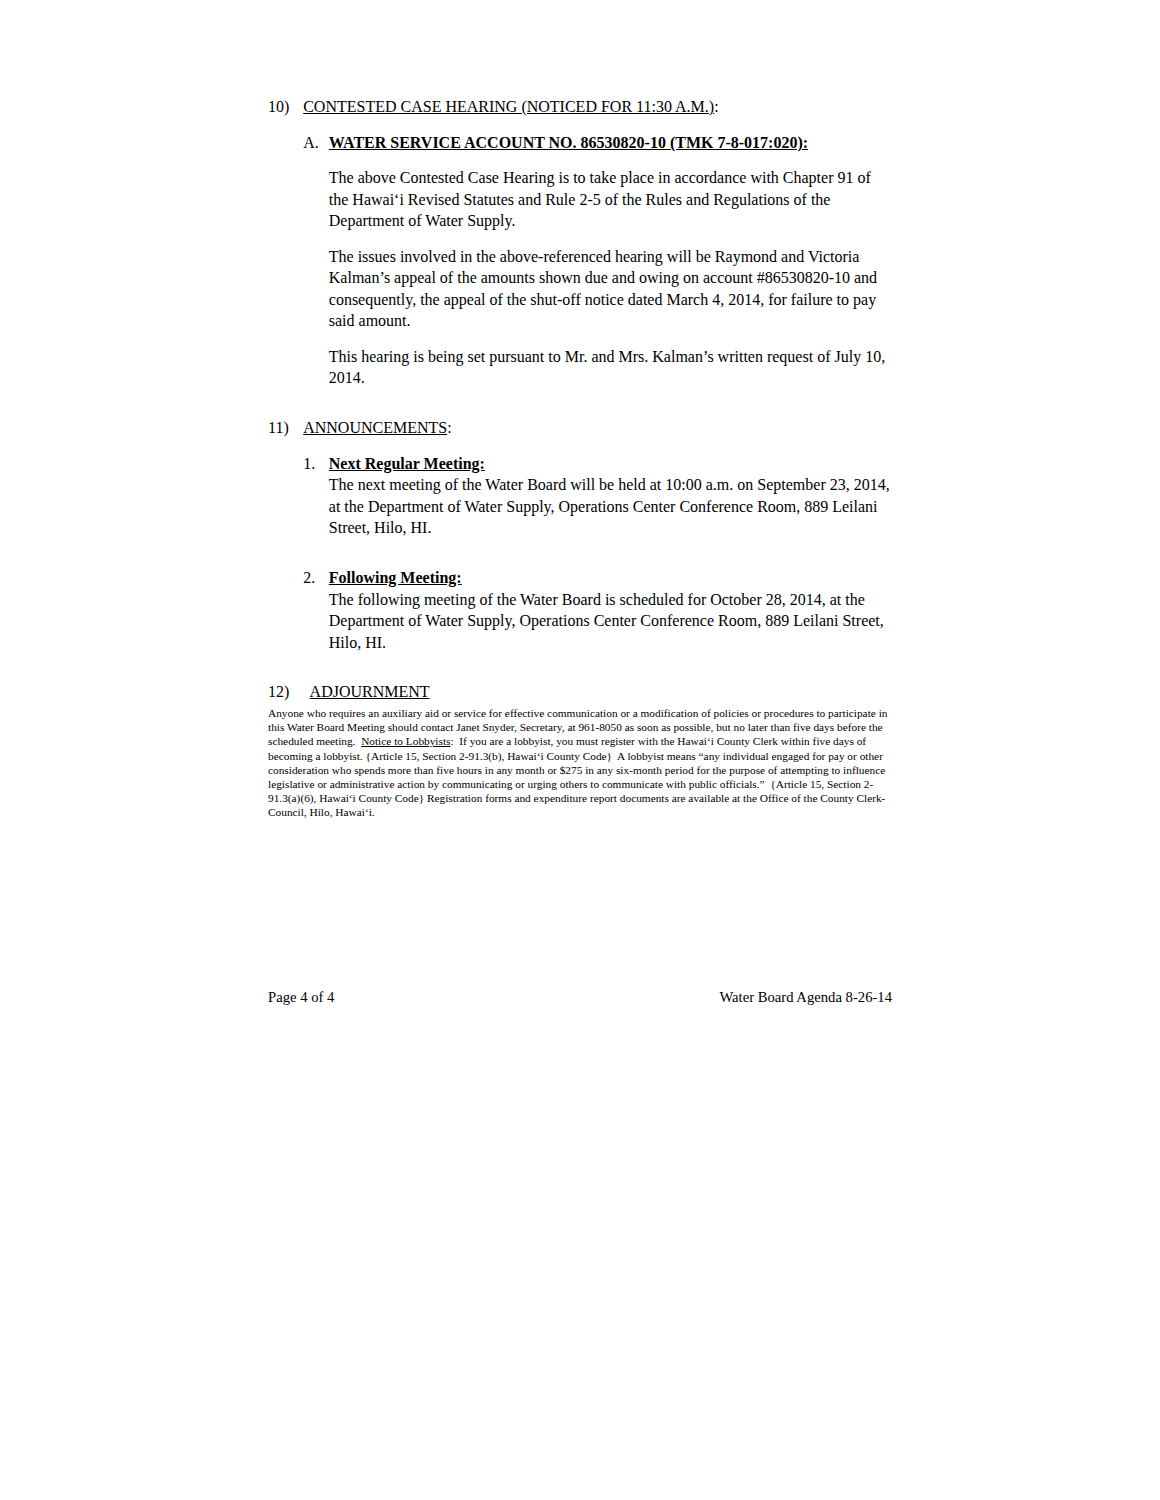10)
CONTESTED CASE HEARING (NOTICED FOR 11:30 A.M.):
A.
WATER SERVICE ACCOUNT NO. 86530820-10 (TMK 7-8-017:020):
The above Contested Case Hearing is to take place in accordance with Chapter 91 of the Hawaiʻi Revised Statutes and Rule 2-5 of the Rules and Regulations of the Department of Water Supply.
The issues involved in the above-referenced hearing will be Raymond and Victoria Kalman’s appeal of the amounts shown due and owing on account #86530820-10 and consequently, the appeal of the shut-off notice dated March 4, 2014, for failure to pay said amount.
This hearing is being set pursuant to Mr. and Mrs. Kalman’s written request of July 10, 2014.
11)
ANNOUNCEMENTS:
1.
Next Regular Meeting:
The next meeting of the Water Board will be held at 10:00 a.m. on September 23, 2014, at the Department of Water Supply, Operations Center Conference Room, 889 Leilani Street, Hilo, HI.
2.
Following Meeting:
The following meeting of the Water Board is scheduled for October 28, 2014, at the Department of Water Supply, Operations Center Conference Room, 889 Leilani Street, Hilo, HI.
12)
ADJOURNMENT
Anyone who requires an auxiliary aid or service for effective communication or a modification of policies or procedures to participate in this Water Board Meeting should contact Janet Snyder, Secretary, at 961-8050 as soon as possible, but no later than five days before the scheduled meeting. Notice to Lobbyists: If you are a lobbyist, you must register with the Hawaiʻi County Clerk within five days of becoming a lobbyist. {Article 15, Section 2-91.3(b), Hawaiʻi County Code} A lobbyist means “any individual engaged for pay or other consideration who spends more than five hours in any month or $275 in any six-month period for the purpose of attempting to influence legislative or administrative action by communicating or urging others to communicate with public officials.” {Article 15, Section 2-91.3(a)(6), Hawaiʻi County Code} Registration forms and expenditure report documents are available at the Office of the County Clerk-Council, Hilo, Hawaiʻi.
Page 4 of 4
Water Board Agenda 8-26-14